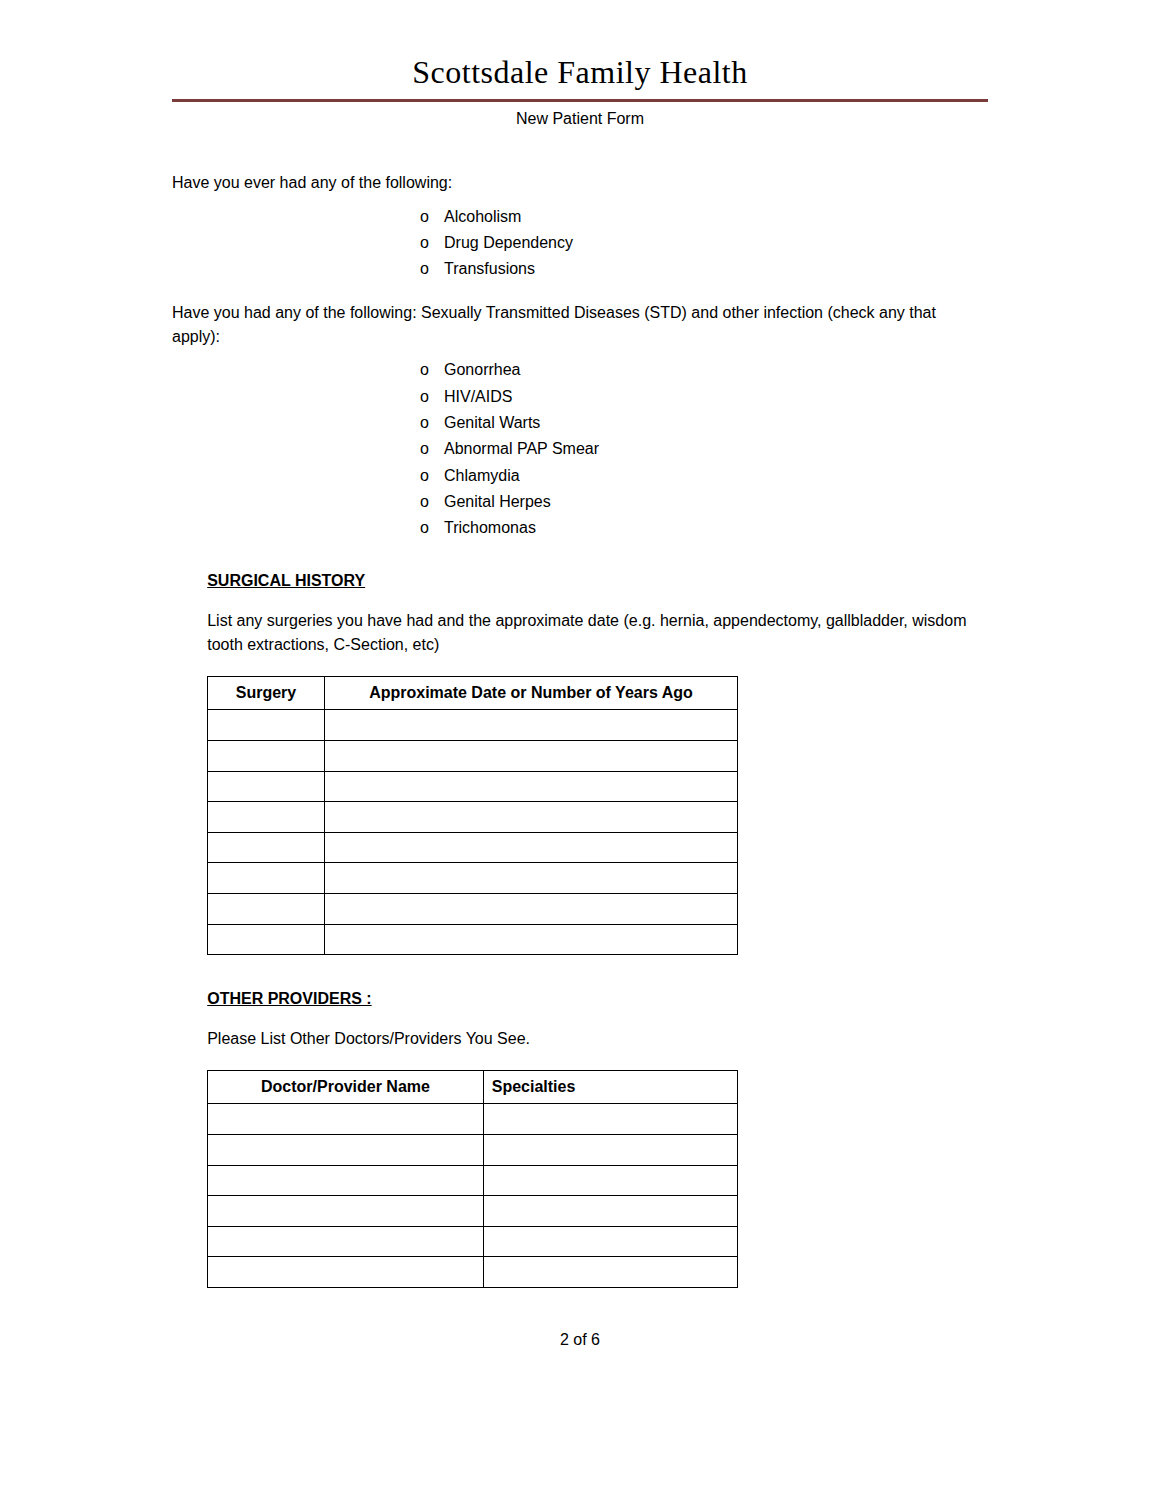Scottsdale Family Health
New Patient Form
Have you ever had any of the following:
Alcoholism
Drug Dependency
Transfusions
Have you had any of the following: Sexually Transmitted Diseases (STD) and other infection (check any that apply):
Gonorrhea
HIV/AIDS
Genital Warts
Abnormal PAP Smear
Chlamydia
Genital Herpes
Trichomonas
SURGICAL HISTORY
List any surgeries you have had and the approximate date (e.g. hernia, appendectomy, gallbladder, wisdom tooth extractions, C-Section, etc)
| Surgery | Approximate Date or Number of Years Ago |
| --- | --- |
OTHER PROVIDERS :
Please List Other Doctors/Providers You See.
| Doctor/Provider Name | Specialties |
| --- | --- |
2 of 6